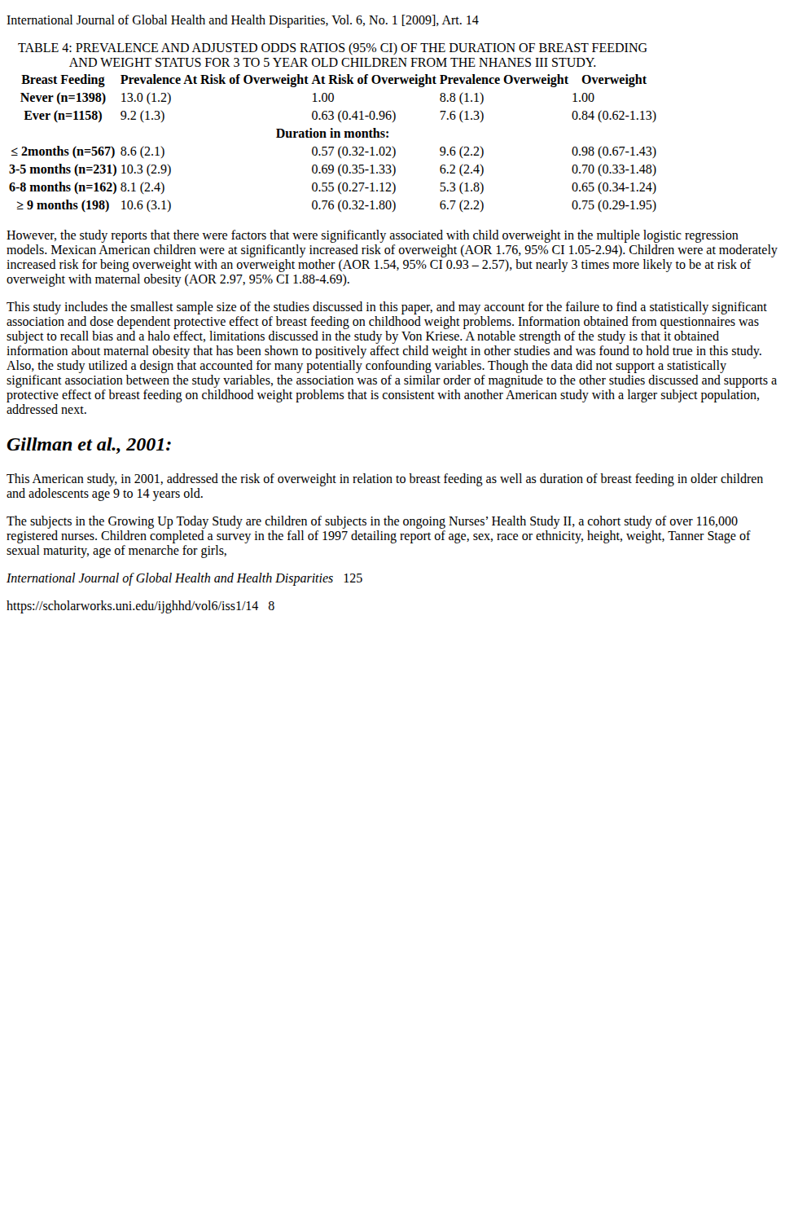International Journal of Global Health and Health Disparities, Vol. 6, No. 1 [2009], Art. 14
TABLE 4: PREVALENCE AND ADJUSTED ODDS RATIOS (95% CI) OF THE DURATION OF BREAST FEEDING AND WEIGHT STATUS FOR 3 TO 5 YEAR OLD CHILDREN FROM THE NHANES III STUDY.
| Breast Feeding | Prevalence At Risk of Overweight | At Risk of Overweight | Prevalence Overweight | Overweight |
| --- | --- | --- | --- | --- |
| Never (n=1398) | 13.0 (1.2) | 1.00 | 8.8 (1.1) | 1.00 |
| Ever (n=1158) | 9.2 (1.3) | 0.63 (0.41-0.96) | 7.6 (1.3) | 0.84 (0.62-1.13) |
| Duration in months: |
| ≤ 2months (n=567) | 8.6 (2.1) | 0.57 (0.32-1.02) | 9.6 (2.2) | 0.98 (0.67-1.43) |
| 3-5 months (n=231) | 10.3 (2.9) | 0.69 (0.35-1.33) | 6.2 (2.4) | 0.70 (0.33-1.48) |
| 6-8 months (n=162) | 8.1 (2.4) | 0.55 (0.27-1.12) | 5.3 (1.8) | 0.65 (0.34-1.24) |
| ≥ 9 months (198) | 10.6 (3.1) | 0.76 (0.32-1.80) | 6.7 (2.2) | 0.75 (0.29-1.95) |
However, the study reports that there were factors that were significantly associated with child overweight in the multiple logistic regression models. Mexican American children were at significantly increased risk of overweight (AOR 1.76, 95% CI 1.05-2.94). Children were at moderately increased risk for being overweight with an overweight mother (AOR 1.54, 95% CI 0.93 – 2.57), but nearly 3 times more likely to be at risk of overweight with maternal obesity (AOR 2.97, 95% CI 1.88-4.69).
This study includes the smallest sample size of the studies discussed in this paper, and may account for the failure to find a statistically significant association and dose dependent protective effect of breast feeding on childhood weight problems. Information obtained from questionnaires was subject to recall bias and a halo effect, limitations discussed in the study by Von Kriese. A notable strength of the study is that it obtained information about maternal obesity that has been shown to positively affect child weight in other studies and was found to hold true in this study. Also, the study utilized a design that accounted for many potentially confounding variables. Though the data did not support a statistically significant association between the study variables, the association was of a similar order of magnitude to the other studies discussed and supports a protective effect of breast feeding on childhood weight problems that is consistent with another American study with a larger subject population, addressed next.
Gillman et al., 2001:
This American study, in 2001, addressed the risk of overweight in relation to breast feeding as well as duration of breast feeding in older children and adolescents age 9 to 14 years old.
The subjects in the Growing Up Today Study are children of subjects in the ongoing Nurses’ Health Study II, a cohort study of over 116,000 registered nurses. Children completed a survey in the fall of 1997 detailing report of age, sex, race or ethnicity, height, weight, Tanner Stage of sexual maturity, age of menarche for girls,
International Journal of Global Health and Health Disparities 125
https://scholarworks.uni.edu/ijghhd/vol6/iss1/14 8